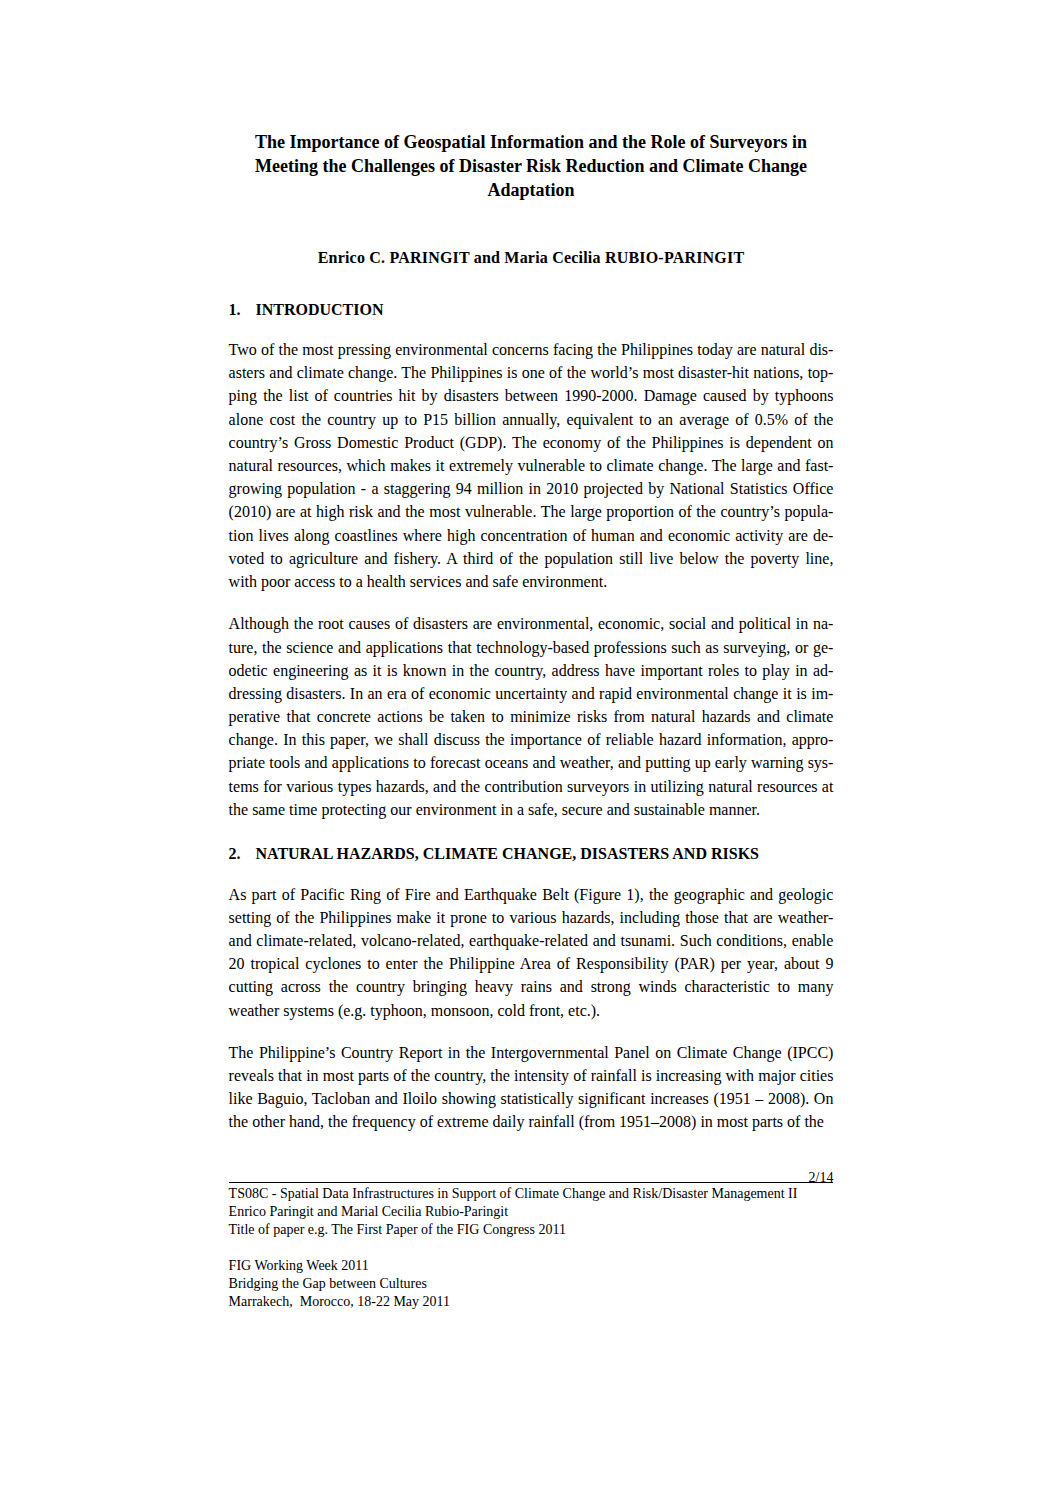The Importance of Geospatial Information and the Role of Surveyors in Meeting the Challenges of Disaster Risk Reduction and Climate Change Adaptation
Enrico C. PARINGIT and Maria Cecilia RUBIO-PARINGIT
1. INTRODUCTION
Two of the most pressing environmental concerns facing the Philippines today are natural disasters and climate change. The Philippines is one of the world’s most disaster-hit nations, topping the list of countries hit by disasters between 1990-2000. Damage caused by typhoons alone cost the country up to P15 billion annually, equivalent to an average of 0.5% of the country’s Gross Domestic Product (GDP). The economy of the Philippines is dependent on natural resources, which makes it extremely vulnerable to climate change. The large and fast-growing population - a staggering 94 million in 2010 projected by National Statistics Office (2010) are at high risk and the most vulnerable. The large proportion of the country’s population lives along coastlines where high concentration of human and economic activity are devoted to agriculture and fishery. A third of the population still live below the poverty line, with poor access to a health services and safe environment.
Although the root causes of disasters are environmental, economic, social and political in nature, the science and applications that technology-based professions such as surveying, or geodetic engineering as it is known in the country, address have important roles to play in addressing disasters. In an era of economic uncertainty and rapid environmental change it is imperative that concrete actions be taken to minimize risks from natural hazards and climate change. In this paper, we shall discuss the importance of reliable hazard information, appropriate tools and applications to forecast oceans and weather, and putting up early warning systems for various types hazards, and the contribution surveyors in utilizing natural resources at the same time protecting our environment in a safe, secure and sustainable manner.
2. NATURAL HAZARDS, CLIMATE CHANGE, DISASTERS AND RISKS
As part of Pacific Ring of Fire and Earthquake Belt (Figure 1), the geographic and geologic setting of the Philippines make it prone to various hazards, including those that are weather- and climate-related, volcano-related, earthquake-related and tsunami. Such conditions, enable 20 tropical cyclones to enter the Philippine Area of Responsibility (PAR) per year, about 9 cutting across the country bringing heavy rains and strong winds characteristic to many weather systems (e.g. typhoon, monsoon, cold front, etc.).
The Philippine’s Country Report in the Intergovernmental Panel on Climate Change (IPCC) reveals that in most parts of the country, the intensity of rainfall is increasing with major cities like Baguio, Tacloban and Iloilo showing statistically significant increases (1951 – 2008). On the other hand, the frequency of extreme daily rainfall (from 1951–2008) in most parts of the
2/14 TS08C - Spatial Data Infrastructures in Support of Climate Change and Risk/Disaster Management II
Enrico Paringit and Marial Cecilia Rubio-Paringit
Title of paper e.g. The First Paper of the FIG Congress 2011
FIG Working Week 2011
Bridging the Gap between Cultures
Marrakech, Morocco, 18-22 May 2011